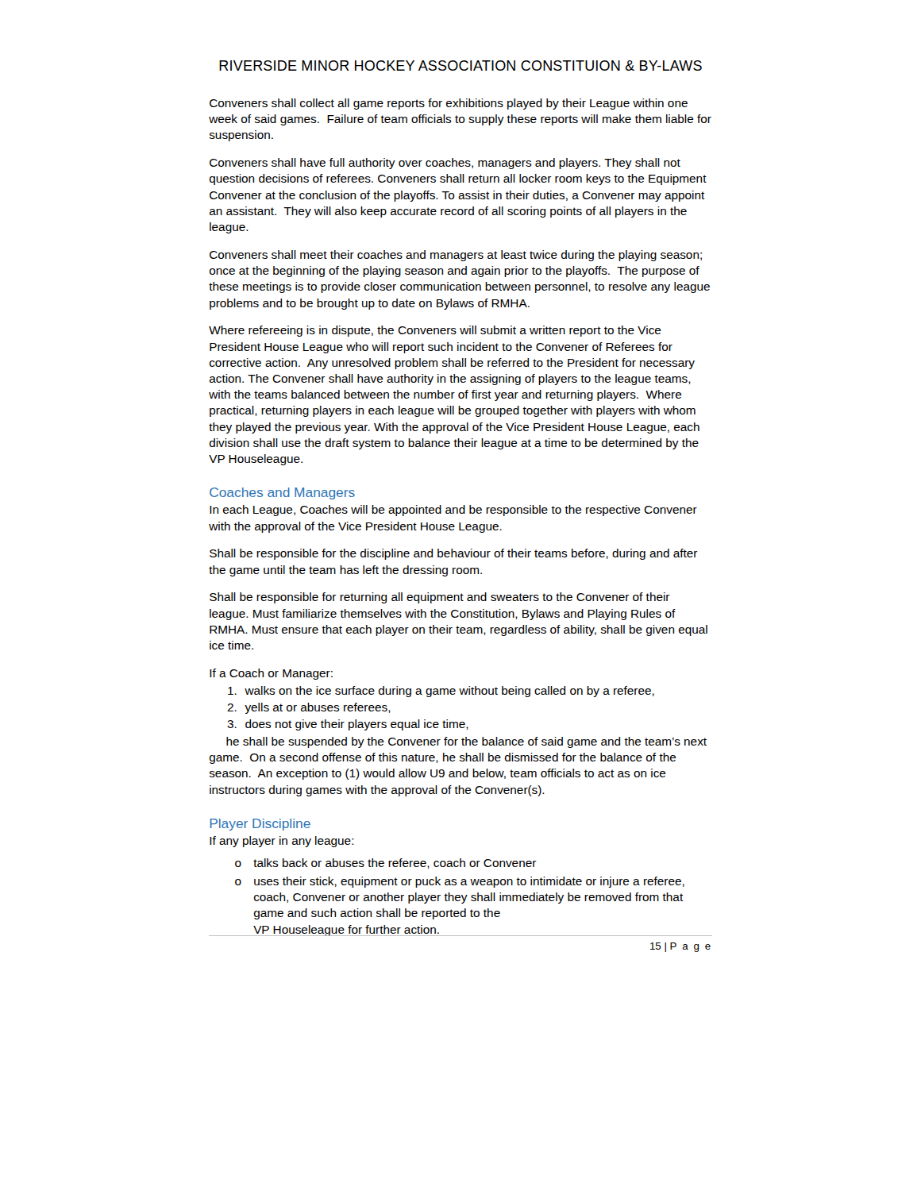RIVERSIDE MINOR HOCKEY ASSOCIATION CONSTITUION & BY-LAWS
Conveners shall collect all game reports for exhibitions played by their League within one week of said games. Failure of team officials to supply these reports will make them liable for suspension.
Conveners shall have full authority over coaches, managers and players. They shall not question decisions of referees. Conveners shall return all locker room keys to the Equipment Convener at the conclusion of the playoffs. To assist in their duties, a Convener may appoint an assistant. They will also keep accurate record of all scoring points of all players in the league.
Conveners shall meet their coaches and managers at least twice during the playing season; once at the beginning of the playing season and again prior to the playoffs. The purpose of these meetings is to provide closer communication between personnel, to resolve any league problems and to be brought up to date on Bylaws of RMHA.
Where refereeing is in dispute, the Conveners will submit a written report to the Vice President House League who will report such incident to the Convener of Referees for corrective action. Any unresolved problem shall be referred to the President for necessary action. The Convener shall have authority in the assigning of players to the league teams, with the teams balanced between the number of first year and returning players. Where practical, returning players in each league will be grouped together with players with whom they played the previous year. With the approval of the Vice President House League, each division shall use the draft system to balance their league at a time to be determined by the VP Houseleague.
Coaches and Managers
In each League, Coaches will be appointed and be responsible to the respective Convener with the approval of the Vice President House League.
Shall be responsible for the discipline and behaviour of their teams before, during and after the game until the team has left the dressing room.
Shall be responsible for returning all equipment and sweaters to the Convener of their league. Must familiarize themselves with the Constitution, Bylaws and Playing Rules of RMHA. Must ensure that each player on their team, regardless of ability, shall be given equal ice time.
If a Coach or Manager:
walks on the ice surface during a game without being called on by a referee,
yells at or abuses referees,
does not give their players equal ice time,
he shall be suspended by the Convener for the balance of said game and the team’s next game. On a second offense of this nature, he shall be dismissed for the balance of the season. An exception to (1) would allow U9 and below, team officials to act as on ice instructors during games with the approval of the Convener(s).
Player Discipline
If any player in any league:
talks back or abuses the referee, coach or Convener
uses their stick, equipment or puck as a weapon to intimidate or injure a referee, coach, Convener or another player they shall immediately be removed from that game and such action shall be reported to the
VP Houseleague for further action.
15 | P a g e